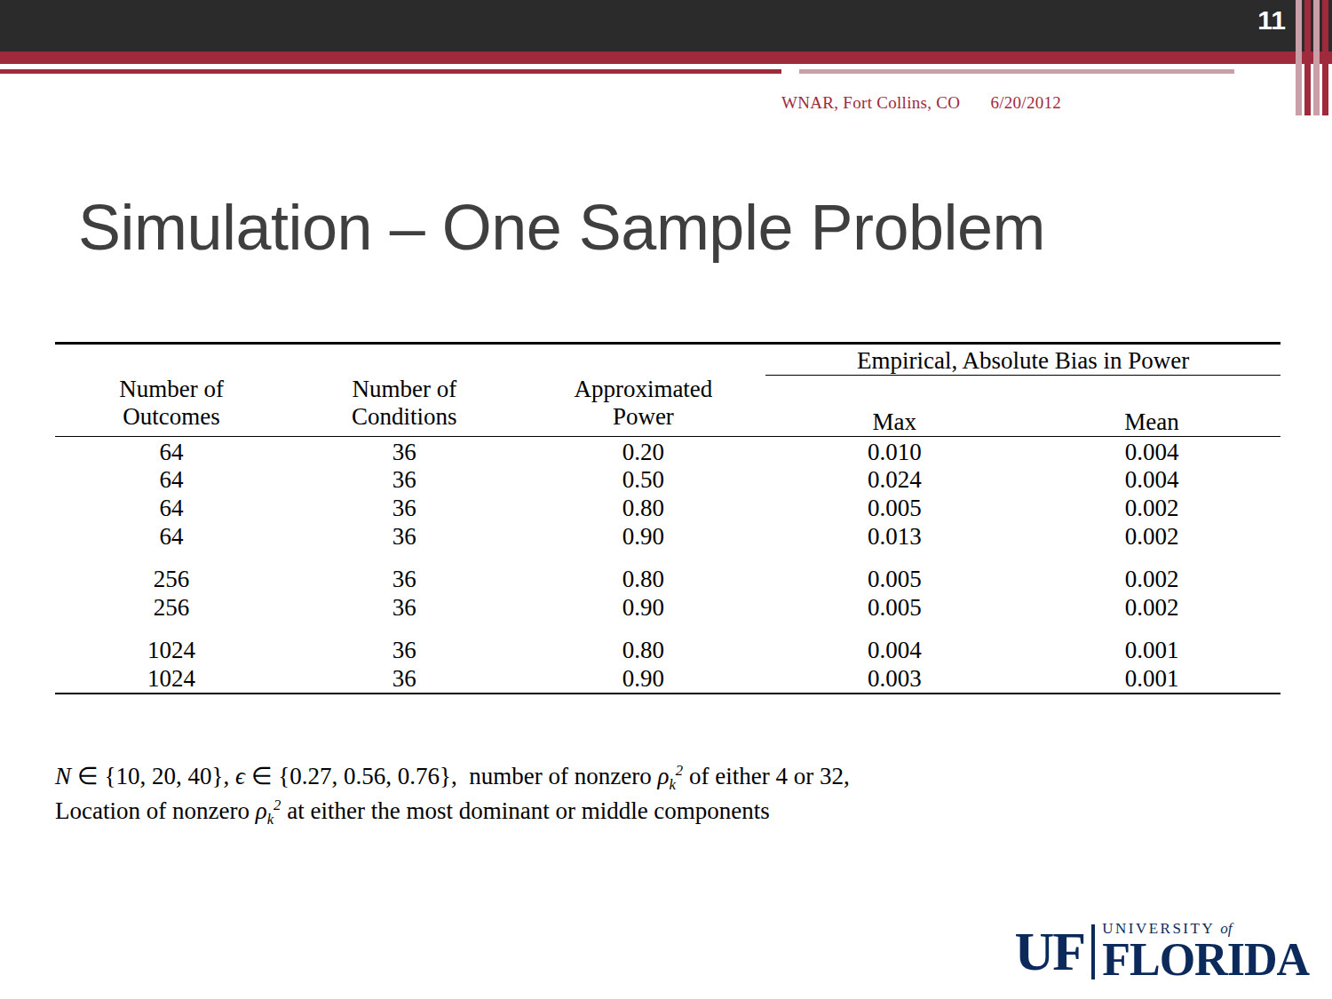11
WNAR, Fort Collins, CO6/20/2012
Simulation – One Sample Problem
| | | | Empirical, Absolute Bias in Power |
| Number of Outcomes | Number of Conditions | Approximated Power | Max | Mean |
| 64 | 36 | 0.20 | 0.010 | 0.004 |
| 64 | 36 | 0.50 | 0.024 | 0.004 |
| 64 | 36 | 0.80 | 0.005 | 0.002 |
| 64 | 36 | 0.90 | 0.013 | 0.002 |
| 256 | 36 | 0.80 | 0.005 | 0.002 |
| 256 | 36 | 0.90 | 0.005 | 0.002 |
| 1024 | 36 | 0.80 | 0.004 | 0.001 |
| 1024 | 36 | 0.90 | 0.003 | 0.001 |
N ∈ {10, 20, 40}, ϵ ∈ {0.27, 0.56, 0.76}, number of nonzero ρk2 of either 4 or 32, Location of nonzero ρk2 at either the most dominant or middle components
UF UNIVERSITY of FLORIDA